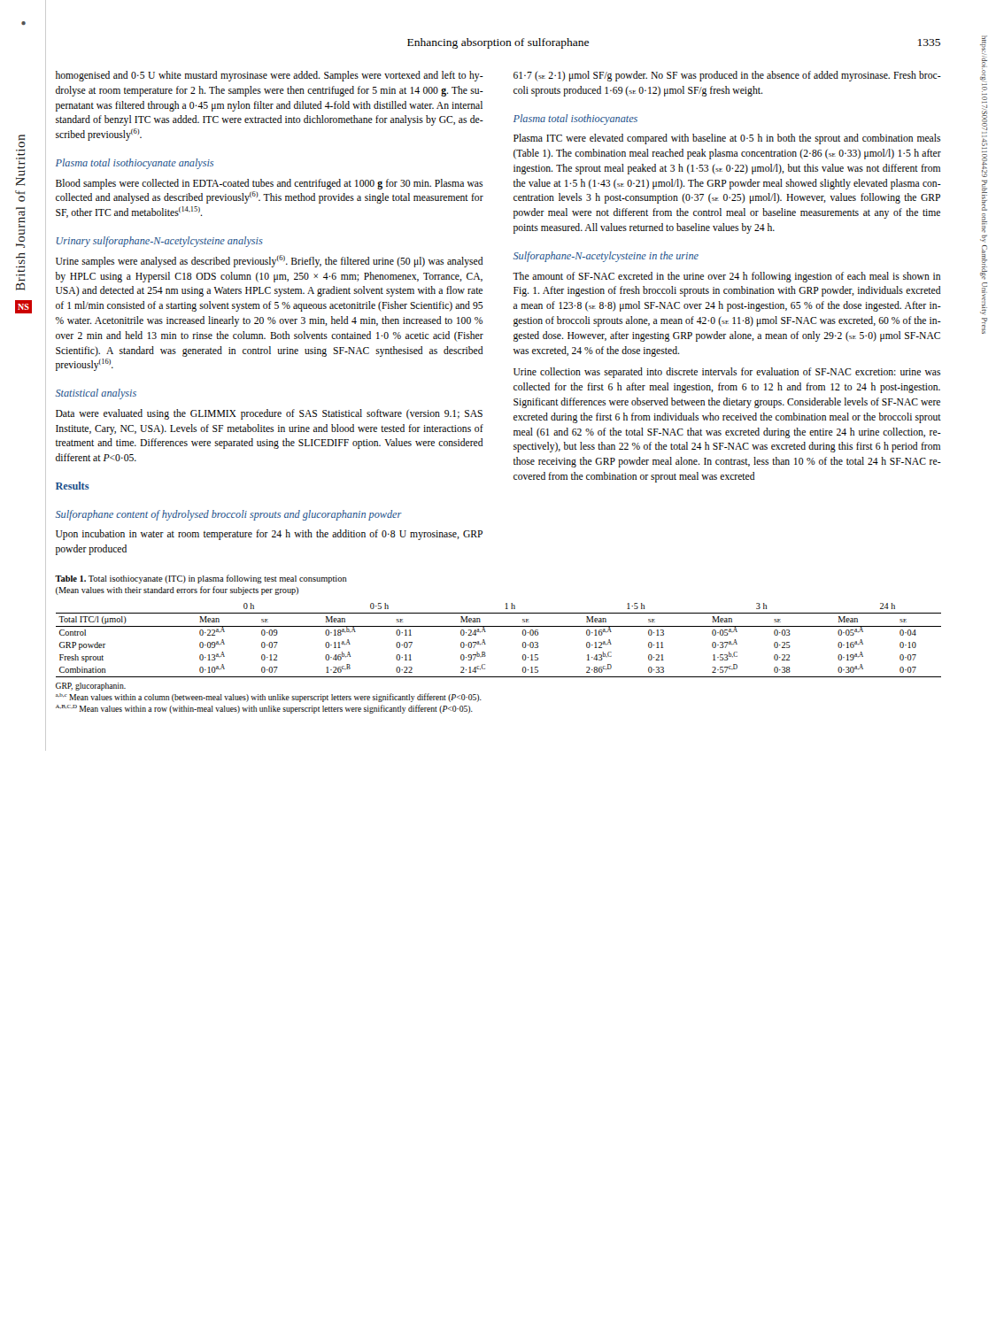●
British Journal of Nutrition
NS
https://doi.org/10.1017/S0007114511004429 Published online by Cambridge University Press
Enhancing absorption of sulforaphane 1335
homogenised and 0·5 U white mustard myrosinase were added. Samples were vortexed and left to hydrolyse at room temperature for 2 h. The samples were then centrifuged for 5 min at 14 000 g. The supernatant was filtered through a 0·45 μm nylon filter and diluted 4-fold with distilled water. An internal standard of benzyl ITC was added. ITC were extracted into dichloromethane for analysis by GC, as described previously(6).
Plasma total isothiocyanate analysis
Blood samples were collected in EDTA-coated tubes and centrifuged at 1000 g for 30 min. Plasma was collected and analysed as described previously(6). This method provides a single total measurement for SF, other ITC and metabolites(14,15).
Urinary sulforaphane-N-acetylcysteine analysis
Urine samples were analysed as described previously(6). Briefly, the filtered urine (50 μl) was analysed by HPLC using a Hypersil C18 ODS column (10 μm, 250 × 4·6 mm; Phenomenex, Torrance, CA, USA) and detected at 254 nm using a Waters HPLC system. A gradient solvent system with a flow rate of 1 ml/min consisted of a starting solvent system of 5 % aqueous acetonitrile (Fisher Scientific) and 95 % water. Acetonitrile was increased linearly to 20 % over 3 min, held 4 min, then increased to 100 % over 2 min and held 13 min to rinse the column. Both solvents contained 1·0 % acetic acid (Fisher Scientific). A standard was generated in control urine using SF-NAC synthesised as described previously(16).
Statistical analysis
Data were evaluated using the GLIMMIX procedure of SAS Statistical software (version 9.1; SAS Institute, Cary, NC, USA). Levels of SF metabolites in urine and blood were tested for interactions of treatment and time. Differences were separated using the SLICEDIFF option. Values were considered different at P<0·05.
Results
Sulforaphane content of hydrolysed broccoli sprouts and glucoraphanin powder
Upon incubation in water at room temperature for 24 h with the addition of 0·8 U myrosinase, GRP powder produced
61·7 (se 2·1) μmol SF/g powder. No SF was produced in the absence of added myrosinase. Fresh broccoli sprouts produced 1·69 (se 0·12) μmol SF/g fresh weight.
Plasma total isothiocyanates
Plasma ITC were elevated compared with baseline at 0·5 h in both the sprout and combination meals (Table 1). The combination meal reached peak plasma concentration (2·86 (se 0·33) μmol/l) 1·5 h after ingestion. The sprout meal peaked at 3 h (1·53 (se 0·22) μmol/l), but this value was not different from the value at 1·5 h (1·43 (se 0·21) μmol/l). The GRP powder meal showed slightly elevated plasma concentration levels 3 h post-consumption (0·37 (se 0·25) μmol/l). However, values following the GRP powder meal were not different from the control meal or baseline measurements at any of the time points measured. All values returned to baseline values by 24 h.
Sulforaphane-N-acetylcysteine in the urine
The amount of SF-NAC excreted in the urine over 24 h following ingestion of each meal is shown in Fig. 1. After ingestion of fresh broccoli sprouts in combination with GRP powder, individuals excreted a mean of 123·8 (se 8·8) μmol SF-NAC over 24 h post-ingestion, 65 % of the dose ingested. After ingestion of broccoli sprouts alone, a mean of 42·0 (se 11·8) μmol SF-NAC was excreted, 60 % of the ingested dose. However, after ingesting GRP powder alone, a mean of only 29·2 (se 5·0) μmol SF-NAC was excreted, 24 % of the dose ingested.
Urine collection was separated into discrete intervals for evaluation of SF-NAC excretion: urine was collected for the first 6 h after meal ingestion, from 6 to 12 h and from 12 to 24 h post-ingestion. Significant differences were observed between the dietary groups. Considerable levels of SF-NAC were excreted during the first 6 h from individuals who received the combination meal or the broccoli sprout meal (61 and 62 % of the total SF-NAC that was excreted during the entire 24 h urine collection, respectively), but less than 22 % of the total 24 h SF-NAC was excreted during this first 6 h period from those receiving the GRP powder meal alone. In contrast, less than 10 % of the total 24 h SF-NAC recovered from the combination or sprout meal was excreted
Table 1. Total isothiocyanate (ITC) in plasma following test meal consumption
(Mean values with their standard errors for four subjects per group)
| | 0 h | | 0·5 h | | 1 h | | 1·5 h | | 3 h | | 24 h |
| --- | --- | --- | --- | --- | --- | --- | --- | --- | --- | --- | --- |
| Total ITC/l (μmol) | Mean | se | | Mean | se | | Mean | se | | Mean | se | | Mean | se | | Mean | se |
| Control | 0·22 a,A | 0·09 | | 0·18 a,b,A | 0·11 | | 0·24 a,A | 0·06 | | 0·16 a,A | 0·13 | | 0·05 a,A | 0·03 | | 0·05 a,A | 0·04 |
| GRP powder | 0·09 a,A | 0·07 | | 0·11 a,A | 0·07 | | 0·07 a,A | 0·03 | | 0·12 a,A | 0·11 | | 0·37 a,A | 0·25 | | 0·16 a,A | 0·10 |
| Fresh sprout | 0·13 a,A | 0·12 | | 0·46 b,A | 0·11 | | 0·97 b,B | 0·15 | | 1·43 b,C | 0·21 | | 1·53 b,C | 0·22 | | 0·19 a,A | 0·07 |
| Combination | 0·10 a,A | 0·07 | | 1·26 c,B | 0·22 | | 2·14 c,C | 0·15 | | 2·86 c,D | 0·33 | | 2·57 c,D | 0·38 | | 0·30 a,A | 0·07 |
GRP, glucoraphanin.
a,b,c Mean values within a column (between-meal values) with unlike superscript letters were significantly different (P<0·05).
A,B,C,D Mean values within a row (within-meal values) with unlike superscript letters were significantly different (P<0·05).